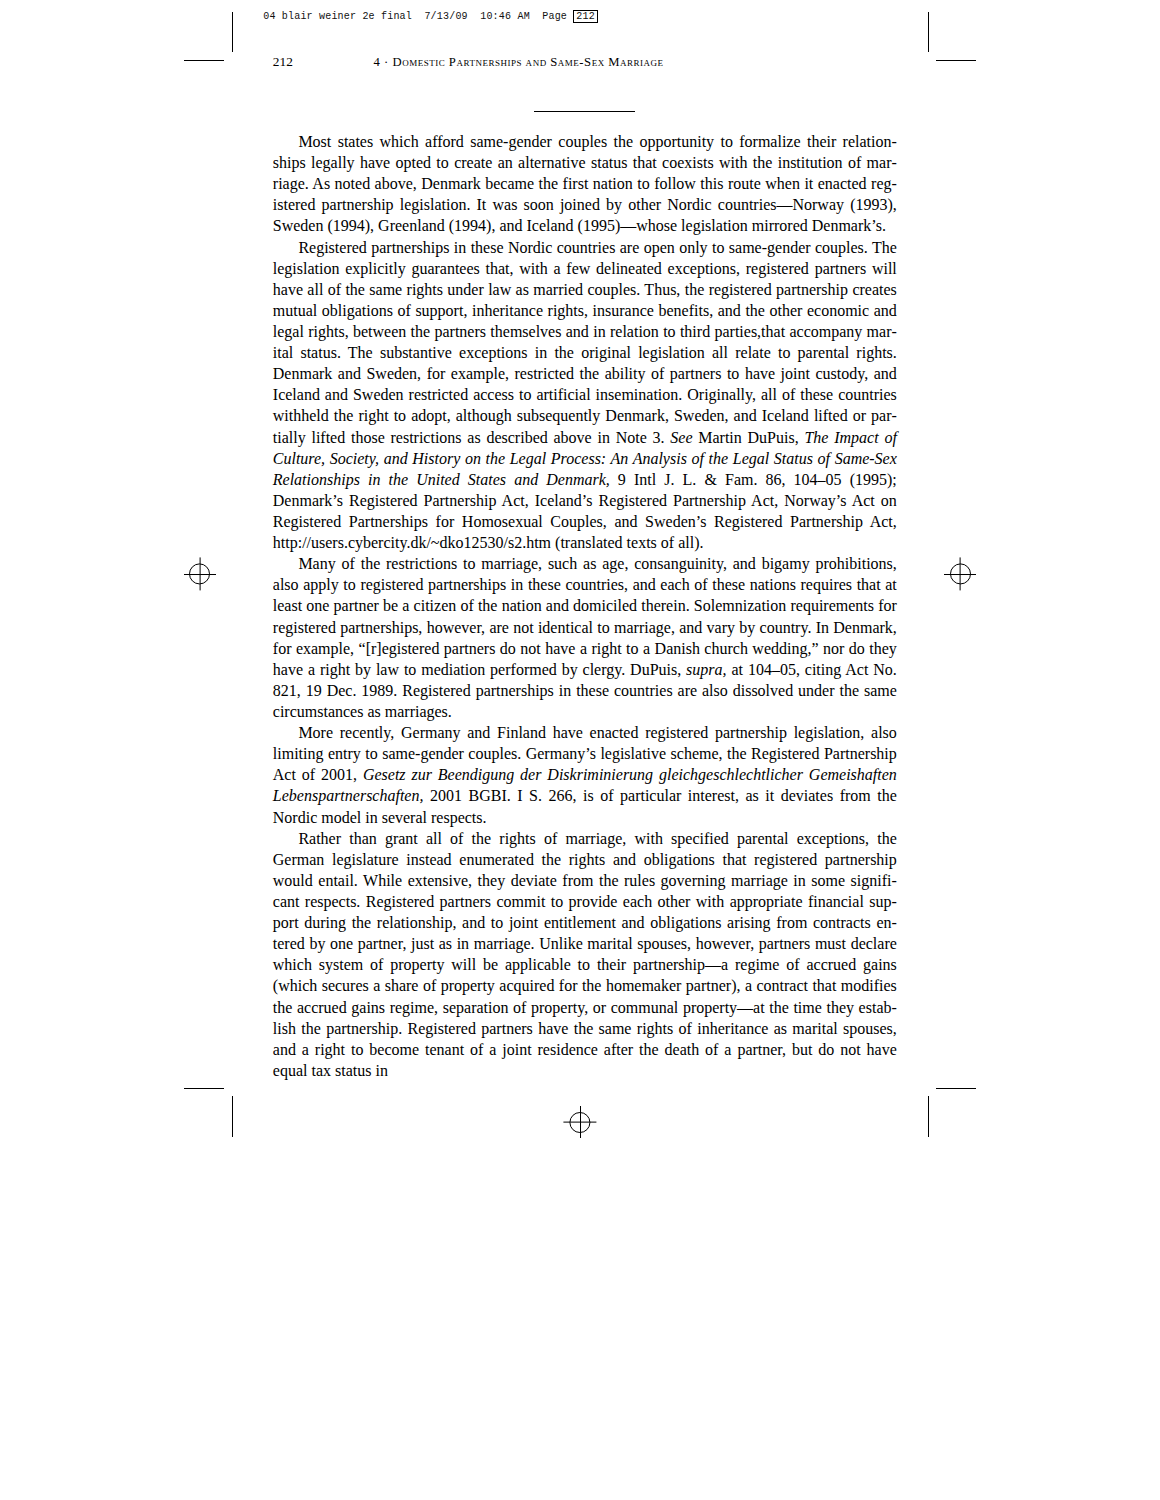04 blair weiner 2e final 7/13/09 10:46 AM Page 212
212 4 · Domestic Partnerships and Same-Sex Marriage
Most states which afford same-gender couples the opportunity to formalize their relationships legally have opted to create an alternative status that coexists with the institution of marriage. As noted above, Denmark became the first nation to follow this route when it enacted registered partnership legislation. It was soon joined by other Nordic countries—Norway (1993), Sweden (1994), Greenland (1994), and Iceland (1995)—whose legislation mirrored Denmark’s.
Registered partnerships in these Nordic countries are open only to same-gender couples. The legislation explicitly guarantees that, with a few delineated exceptions, registered partners will have all of the same rights under law as married couples. Thus, the registered partnership creates mutual obligations of support, inheritance rights, insurance benefits, and the other economic and legal rights, between the partners themselves and in relation to third parties,that accompany marital status. The substantive exceptions in the original legislation all relate to parental rights. Denmark and Sweden, for example, restricted the ability of partners to have joint custody, and Iceland and Sweden restricted access to artificial insemination. Originally, all of these countries withheld the right to adopt, although subsequently Denmark, Sweden, and Iceland lifted or partially lifted those restrictions as described above in Note 3. See Martin DuPuis, The Impact of Culture, Society, and History on the Legal Process: An Analysis of the Legal Status of Same-Sex Relationships in the United States and Denmark, 9 Intl J. L. & Fam. 86, 104–05 (1995); Denmark’s Registered Partnership Act, Iceland’s Registered Partnership Act, Norway’s Act on Registered Partnerships for Homosexual Couples, and Sweden’s Registered Partnership Act, http://users.cybercity.dk/~dko12530/s2.htm (translated texts of all).
Many of the restrictions to marriage, such as age, consanguinity, and bigamy prohibitions, also apply to registered partnerships in these countries, and each of these nations requires that at least one partner be a citizen of the nation and domiciled therein. Solemnization requirements for registered partnerships, however, are not identical to marriage, and vary by country. In Denmark, for example, “[r]egistered partners do not have a right to a Danish church wedding,” nor do they have a right by law to mediation performed by clergy. DuPuis, supra, at 104–05, citing Act No. 821, 19 Dec. 1989. Registered partnerships in these countries are also dissolved under the same circumstances as marriages.
More recently, Germany and Finland have enacted registered partnership legislation, also limiting entry to same-gender couples. Germany’s legislative scheme, the Registered Partnership Act of 2001, Gesetz zur Beendigung der Diskriminierung gleichgeschlechtlicher Gemeishaften Lebenspartnerschaften, 2001 BGBI. I S. 266, is of particular interest, as it deviates from the Nordic model in several respects.
Rather than grant all of the rights of marriage, with specified parental exceptions, the German legislature instead enumerated the rights and obligations that registered partnership would entail. While extensive, they deviate from the rules governing marriage in some significant respects. Registered partners commit to provide each other with appropriate financial support during the relationship, and to joint entitlement and obligations arising from contracts entered by one partner, just as in marriage. Unlike marital spouses, however, partners must declare which system of property will be applicable to their partnership—a regime of accrued gains (which secures a share of property acquired for the homemaker partner), a contract that modifies the accrued gains regime, separation of property, or communal property—at the time they establish the partnership. Registered partners have the same rights of inheritance as marital spouses, and a right to become tenant of a joint residence after the death of a partner, but do not have equal tax status in